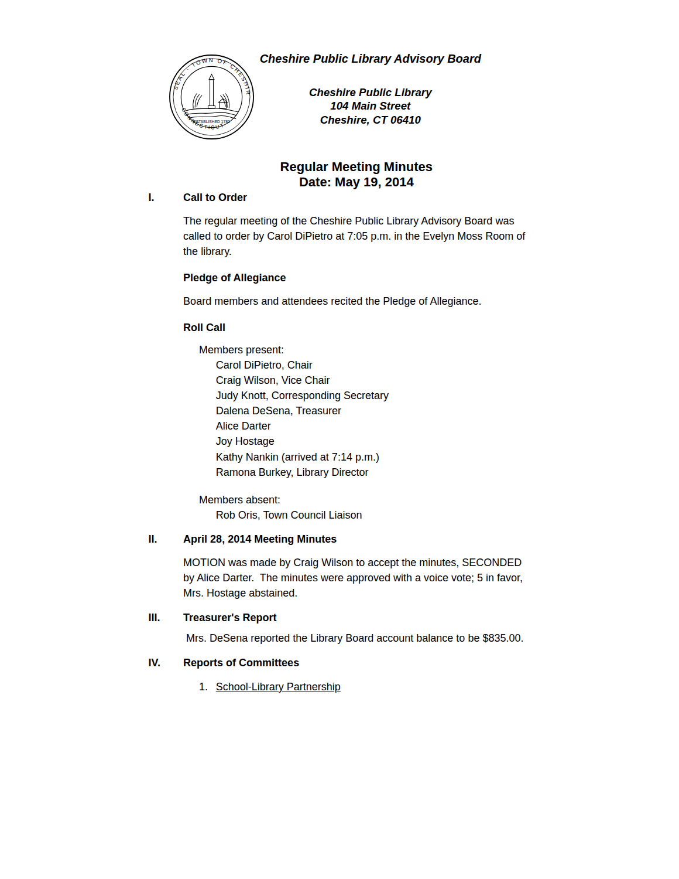SEAL · TOWN OF CHESHIRE CONNECTICUT ESTABLISHED 1780
Cheshire Public Library Advisory Board
Cheshire Public Library
104 Main Street
Cheshire, CT 06410
Regular Meeting Minutes
Date: May 19, 2014
I. Call to Order
The regular meeting of the Cheshire Public Library Advisory Board was called to order by Carol DiPietro at 7:05 p.m. in the Evelyn Moss Room of the library.
Pledge of Allegiance
Board members and attendees recited the Pledge of Allegiance.
Roll Call
Members present:
Carol DiPietro, Chair
Craig Wilson, Vice Chair
Judy Knott, Corresponding Secretary
Dalena DeSena, Treasurer
Alice Darter
Joy Hostage
Kathy Nankin (arrived at 7:14 p.m.)
Ramona Burkey, Library Director
Members absent:
Rob Oris, Town Council Liaison
II. April 28, 2014 Meeting Minutes
MOTION was made by Craig Wilson to accept the minutes, SECONDED by Alice Darter. The minutes were approved with a voice vote; 5 in favor, Mrs. Hostage abstained.
III. Treasurer's Report
Mrs. DeSena reported the Library Board account balance to be $835.00.
IV. Reports of Committees
1. School-Library Partnership